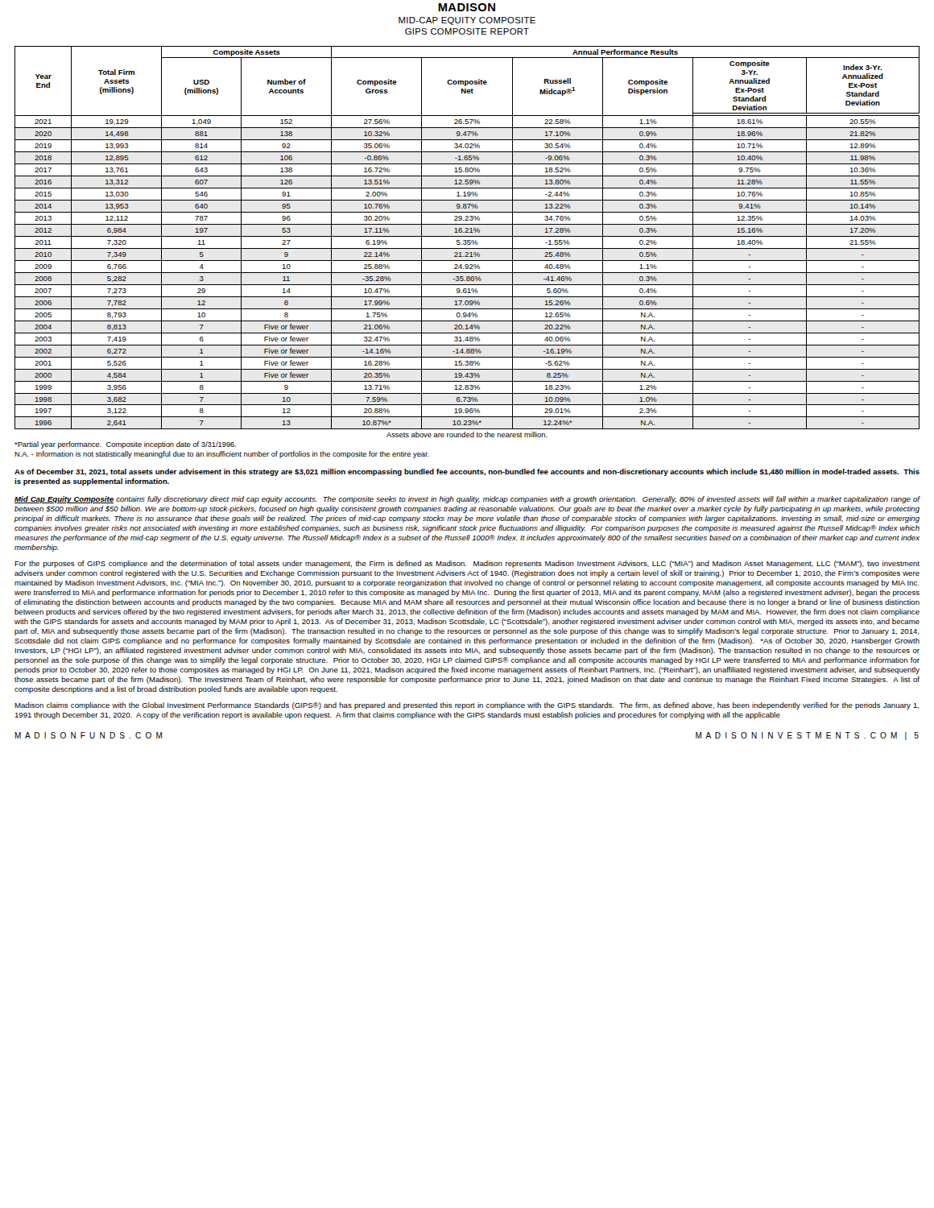MADISON
MID-CAP EQUITY COMPOSITE
GIPS COMPOSITE REPORT
| Year End | Total Firm Assets (millions) | Composite Assets | Annual Performance Results |
| --- | --- | --- | --- |
| USD (millions) | Number of Accounts | Composite Gross | Composite Net | Russell Midcap® 1 | Composite Dispersion | Composite 3-Yr. Annualized Ex-Post Standard Deviation | Index 3-Yr. Annualized Ex-Post Standard Deviation |
| 2021 | 19,129 | 1,049 | 152 | 27.56% | 26.57% | 22.58% | 1.1% | 18.61% | 20.55% |
| 2020 | 14,498 | 881 | 138 | 10.32% | 9.47% | 17.10% | 0.9% | 18.96% | 21.82% |
| 2019 | 13,993 | 814 | 92 | 35.06% | 34.02% | 30.54% | 0.4% | 10.71% | 12.89% |
| 2018 | 12,895 | 612 | 106 | -0.86% | -1.65% | -9.06% | 0.3% | 10.40% | 11.98% |
| 2017 | 13,761 | 643 | 138 | 16.72% | 15.80% | 18.52% | 0.5% | 9.75% | 10.36% |
| 2016 | 13,312 | 607 | 126 | 13.51% | 12.59% | 13.80% | 0.4% | 11.28% | 11.55% |
| 2015 | 13,030 | 546 | 91 | 2.00% | 1.19% | -2.44% | 0.3% | 10.76% | 10.85% |
| 2014 | 13,953 | 640 | 95 | 10.76% | 9.87% | 13.22% | 0.3% | 9.41% | 10.14% |
| 2013 | 12,112 | 787 | 96 | 30.20% | 29.23% | 34.76% | 0.5% | 12.35% | 14.03% |
| 2012 | 6,984 | 197 | 53 | 17.11% | 16.21% | 17.28% | 0.3% | 15.16% | 17.20% |
| 2011 | 7,320 | 11 | 27 | 6.19% | 5.35% | -1.55% | 0.2% | 18.40% | 21.55% |
| 2010 | 7,349 | 5 | 9 | 22.14% | 21.21% | 25.48% | 0.5% | - | - |
| 2009 | 6,766 | 4 | 10 | 25.88% | 24.92% | 40.48% | 1.1% | - | - |
| 2008 | 5,282 | 3 | 11 | -35.28% | -35.86% | -41.46% | 0.3% | - | - |
| 2007 | 7,273 | 29 | 14 | 10.47% | 9.61% | 5.60% | 0.4% | - | - |
| 2006 | 7,782 | 12 | 8 | 17.99% | 17.09% | 15.26% | 0.6% | - | - |
| 2005 | 8,793 | 10 | 8 | 1.75% | 0.94% | 12.65% | N.A. | - | - |
| 2004 | 8,813 | 7 | Five or fewer | 21.06% | 20.14% | 20.22% | N.A. | - | - |
| 2003 | 7,419 | 6 | Five or fewer | 32.47% | 31.48% | 40.06% | N.A. | - | - |
| 2002 | 6,272 | 1 | Five or fewer | -14.16% | -14.88% | -16.19% | N.A. | - | - |
| 2001 | 5,526 | 1 | Five or fewer | 16.28% | 15.38% | -5.62% | N.A. | - | - |
| 2000 | 4,584 | 1 | Five or fewer | 20.35% | 19.43% | 8.25% | N.A. | - | - |
| 1999 | 3,956 | 8 | 9 | 13.71% | 12.83% | 18.23% | 1.2% | - | - |
| 1998 | 3,682 | 7 | 10 | 7.59% | 6.73% | 10.09% | 1.0% | - | - |
| 1997 | 3,122 | 8 | 12 | 20.88% | 19.96% | 29.01% | 2.3% | - | - |
| 1996 | 2,641 | 7 | 13 | 10.87%* | 10.23%* | 12.24%* | N.A. | - | - |
Assets above are rounded to the nearest million.
*Partial year performance. Composite inception date of 3/31/1996.
N.A. - Information is not statistically meaningful due to an insufficient number of portfolios in the composite for the entire year.
As of December 31, 2021, total assets under advisement in this strategy are $3,021 million encompassing bundled fee accounts, non-bundled fee accounts and non-discretionary accounts which include $1,480 million in model-traded assets. This is presented as supplemental information.
Mid Cap Equity Composite contains fully discretionary direct mid cap equity accounts. The composite seeks to invest in high quality, midcap companies with a growth orientation. Generally, 80% of invested assets will fall within a market capitalization range of between $500 million and $50 billion. We are bottom-up stock-pickers, focused on high quality consistent growth companies trading at reasonable valuations. Our goals are to beat the market over a market cycle by fully participating in up markets, while protecting principal in difficult markets. There is no assurance that these goals will be realized. The prices of mid-cap company stocks may be more volatile than those of comparable stocks of companies with larger capitalizations. Investing in small, mid-size or emerging companies involves greater risks not associated with investing in more established companies, such as business risk, significant stock price fluctuations and illiquidity. For comparison purposes the composite is measured against the Russell Midcap® Index which measures the performance of the mid-cap segment of the U.S. equity universe. The Russell Midcap® Index is a subset of the Russell 1000® Index. It includes approximately 800 of the smallest securities based on a combination of their market cap and current index membership.
For the purposes of GIPS compliance and the determination of total assets under management, the Firm is defined as Madison. Madison represents Madison Investment Advisors, LLC (“MIA”) and Madison Asset Management, LLC (“MAM”), two investment advisers under common control registered with the U.S. Securities and Exchange Commission pursuant to the Investment Advisers Act of 1940. (Registration does not imply a certain level of skill or training.) Prior to December 1, 2010, the Firm’s composites were maintained by Madison Investment Advisors, Inc. (“MIA Inc.”). On November 30, 2010, pursuant to a corporate reorganization that involved no change of control or personnel relating to account composite management, all composite accounts managed by MIA Inc. were transferred to MIA and performance information for periods prior to December 1, 2010 refer to this composite as managed by MIA Inc. During the first quarter of 2013, MIA and its parent company, MAM (also a registered investment adviser), began the process of eliminating the distinction between accounts and products managed by the two companies. Because MIA and MAM share all resources and personnel at their mutual Wisconsin office location and because there is no longer a brand or line of business distinction between products and services offered by the two registered investment advisers, for periods after March 31, 2013, the collective definition of the firm (Madison) includes accounts and assets managed by MAM and MIA. However, the firm does not claim compliance with the GIPS standards for assets and accounts managed by MAM prior to April 1, 2013. As of December 31, 2013, Madison Scottsdale, LC (“Scottsdale”), another registered investment adviser under common control with MIA, merged its assets into, and became part of, MIA and subsequently those assets became part of the firm (Madison). The transaction resulted in no change to the resources or personnel as the sole purpose of this change was to simplify Madison’s legal corporate structure. Prior to January 1, 2014, Scottsdale did not claim GIPS compliance and no performance for composites formally maintained by Scottsdale are contained in this performance presentation or included in the definition of the firm (Madison). *As of October 30, 2020, Hansberger Growth Investors, LP (“HGI LP”), an affiliated registered investment adviser under common control with MIA, consolidated its assets into MIA, and subsequently those assets became part of the firm (Madison). The transaction resulted in no change to the resources or personnel as the sole purpose of this change was to simplify the legal corporate structure. Prior to October 30, 2020, HGI LP claimed GIPS® compliance and all composite accounts managed by HGI LP were transferred to MIA and performance information for periods prior to October 30, 2020 refer to those composites as managed by HGI LP. On June 11, 2021, Madison acquired the fixed income management assets of Reinhart Partners, Inc. (“Reinhart”), an unaffiliated registered investment adviser, and subsequently those assets became part of the firm (Madison). The Investment Team of Reinhart, who were responsible for composite performance prior to June 11, 2021, joined Madison on that date and continue to manage the Reinhart Fixed Income Strategies. A list of composite descriptions and a list of broad distribution pooled funds are available upon request.
Madison claims compliance with the Global Investment Performance Standards (GIPS®) and has prepared and presented this report in compliance with the GIPS standards. The firm, as defined above, has been independently verified for the periods January 1, 1991 through December 31, 2020. A copy of the verification report is available upon request. A firm that claims compliance with the GIPS standards must establish policies and procedures for complying with all the applicable
M A D I S O N F U N D S . C O M
M A D I S O N I N V E S T M E N T S . C O M | 5